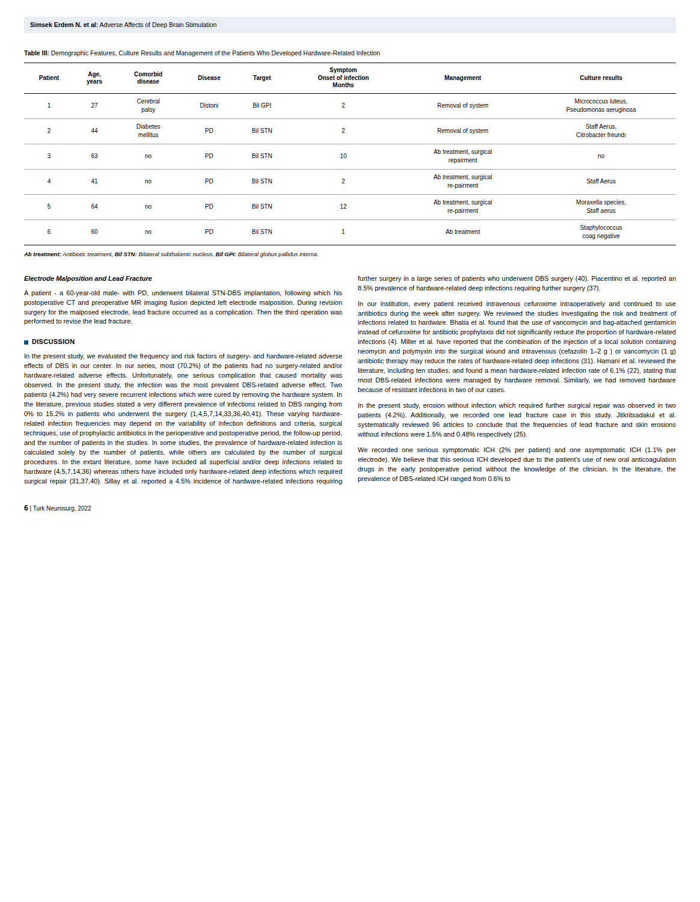Simsek Erdem N. et al: Adverse Affects of Deep Brain Stimulation
Table III: Demographic Features, Culture Results and Management of the Patients Who Developed Hardware-Related Infection
| Patient | Age, years | Comorbid disease | Disease | Target | Symptom Onset of infection Months | Management | Culture results |
| --- | --- | --- | --- | --- | --- | --- | --- |
| 1 | 27 | Cerebral palsy | Distoni | Bil GPI | 2 | Removal of system | Micrococcus luteus, Pseudomonas aeruginosa |
| 2 | 44 | Diabetes mellitus | PD | Bil STN | 2 | Removal of system | Staff Aerus, Citrobacter freundı |
| 3 | 63 | no | PD | Bil STN | 10 | Ab treatment, surgical repairment | no |
| 4 | 41 | no | PD | Bil STN | 2 | Ab treatment, surgical re-pairment | Staff Aerus |
| 5 | 64 | no | PD | Bil STN | 12 | Ab treatment, surgical re-pairment | Moraxella species, Staff aerus |
| 6 | 60 | no | PD | Bil STN | 1 | Ab treatment | Staphylococcus coag negative |
Ab treatment: Antibiotic treatment, Bil STN: Bilateral subthalamic nucleus, Bil GPI: Bilateral globus pallidus interna.
Electrode Malposition and Lead Fracture
A patient - a 60-year-old male- with PD, underwent bilateral STN-DBS implantation, following which his postoperative CT and preoperative MR imaging fusion depicted left electrode malposition. During revision surgery for the malposed electrode, lead fracture occurred as a complication. Then the third operation was performed to revise the lead fracture.
DISCUSSION
In the present study, we evaluated the frequency and risk factors of surgery- and hardware-related adverse effects of DBS in our center. In our series, most (70.2%) of the patients had no surgery-related and/or hardware-related adverse effects. Unfortunately, one serious complication that caused mortality was observed. In the present study, the infection was the most prevalent DBS-related adverse effect. Two patients (4.2%) had very severe recurrent infections which were cured by removing the hardware system. In the literature, previous studies stated a very different prevalence of infections related to DBS ranging from 0% to 15.2% in patients who underwent the surgery (1,4,5,7,14,33,36,40,41). These varying hardware-related infection frequencies may depend on the variability of infection definitions and criteria, surgical techniques, use of prophylactic antibiotics in the perioperative and postoperative period, the follow-up period, and the number of patients in the studies. In some studies, the prevalence of hardware-related infection is calculated solely by the number of patients, while others are calculated by the number of surgical procedures. In the extant literature, some have included all superficial and/or deep infections related to hardware (4,5,7,14,36) whereas others have included only hardware-related deep infections which required surgical repair (31,37,40). Sillay et al. reported a 4.5% incidence of hardware-related infections requiring further surgery in a large series of patients who underwent DBS surgery (40). Piacentino et al. reported an 8.5% prevalence of hardware-related deep infections requiring further surgery (37).
In our institution, every patient received intravenous cefuroxime intraoperatively and continued to use antibiotics during the week after surgery. We reviewed the studies investigating the risk and treatment of infections related to hardware. Bhatia et al. found that the use of vancomycin and bag-attached gentamicin instead of cefuroxime for antibiotic prophylaxis did not significantly reduce the proportion of hardware-related infections (4). Miller et al. have reported that the combination of the injection of a local solution containing neomycin and polymyxin into the surgical wound and intravenous (cefazolin 1–2 g ) or vancomycin (1 g) antibiotic therapy may reduce the rates of hardware-related deep infections (31). Hamani et al. reviewed the literature, including ten studies, and found a mean hardware-related infection rate of 6.1% (22), stating that most DBS-related infections were managed by hardware removal. Similarly, we had removed hardware because of resistant infections in two of our cases.
In the present study, erosion without infection which required further surgical repair was observed in two patients (4.2%). Additionally, we recorded one lead fracture case in this study. Jitkritsadakul et al. systematically reviewed 96 articles to conclude that the frequencies of lead fracture and skin erosions without infections were 1.5% and 0.48% respectively (25).
We recorded one serious symptomatic ICH (2% per patient) and one asymptomatic ICH (1.1% per electrode). We believe that this serious ICH developed due to the patient's use of new oral anticoagulation drugs in the early postoperative period without the knowledge of the clinician. In the literature, the prevalence of DBS-related ICH ranged from 0.6% to
6 | Turk Neurosurg, 2022